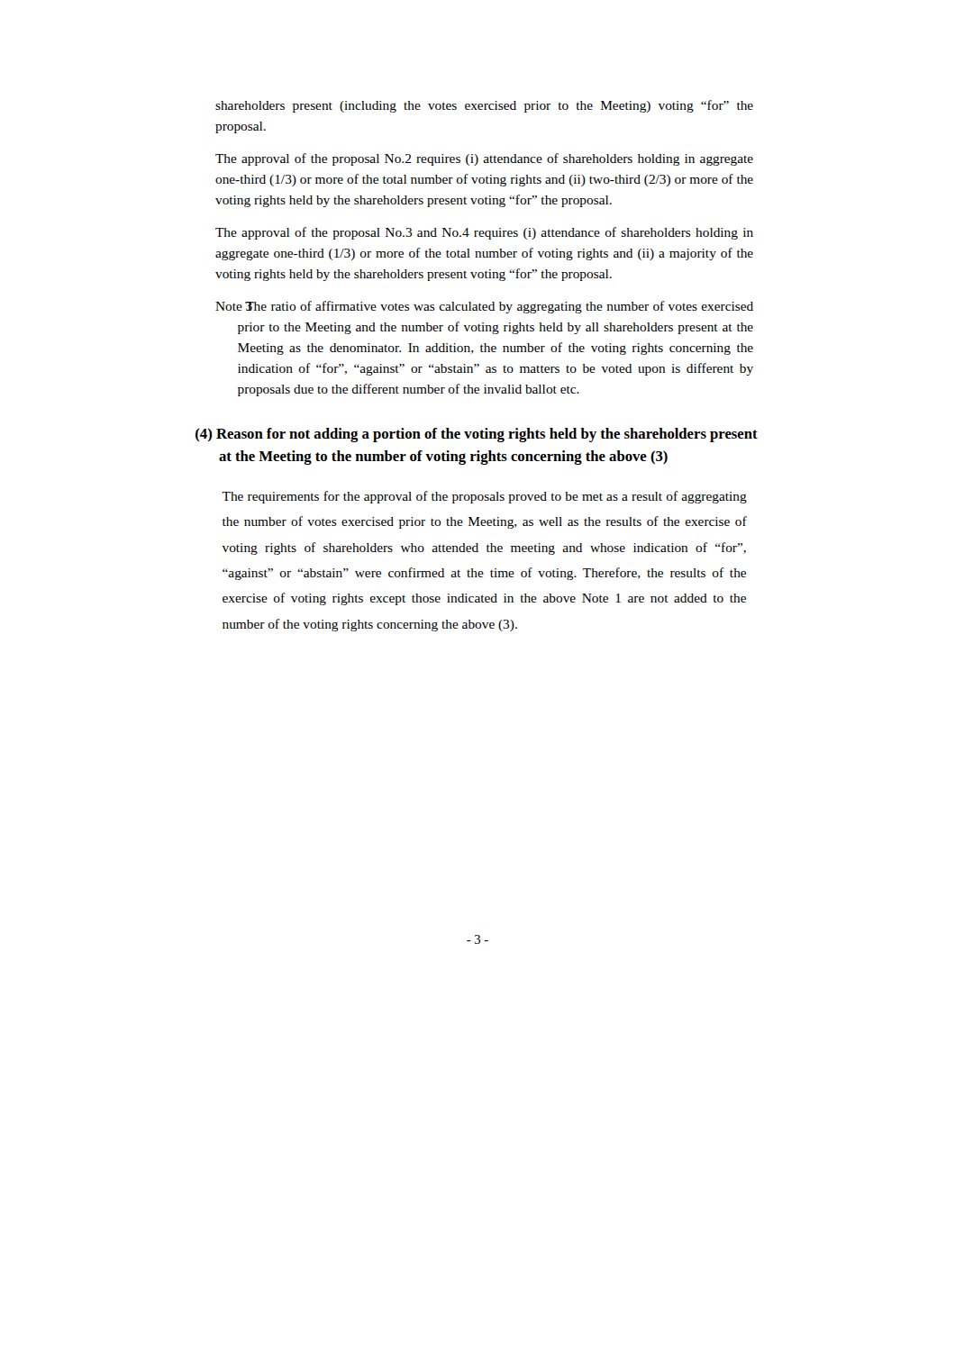shareholders present (including the votes exercised prior to the Meeting) voting “for” the proposal.
The approval of the proposal No.2 requires (i) attendance of shareholders holding in aggregate one-third (1/3) or more of the total number of voting rights and (ii) two-third (2/3) or more of the voting rights held by the shareholders present voting “for” the proposal.
The approval of the proposal No.3 and No.4 requires (i) attendance of shareholders holding in aggregate one-third (1/3) or more of the total number of voting rights and (ii) a majority of the voting rights held by the shareholders present voting “for” the proposal.
Note 3 The ratio of affirmative votes was calculated by aggregating the number of votes exercised prior to the Meeting and the number of voting rights held by all shareholders present at the Meeting as the denominator. In addition, the number of the voting rights concerning the indication of “for”, “against” or “abstain” as to matters to be voted upon is different by proposals due to the different number of the invalid ballot etc.
(4) Reason for not adding a portion of the voting rights held by the shareholders present at the Meeting to the number of voting rights concerning the above (3)
The requirements for the approval of the proposals proved to be met as a result of aggregating the number of votes exercised prior to the Meeting, as well as the results of the exercise of voting rights of shareholders who attended the meeting and whose indication of “for”, “against” or “abstain” were confirmed at the time of voting. Therefore, the results of the exercise of voting rights except those indicated in the above Note 1 are not added to the number of the voting rights concerning the above (3).
- 3 -